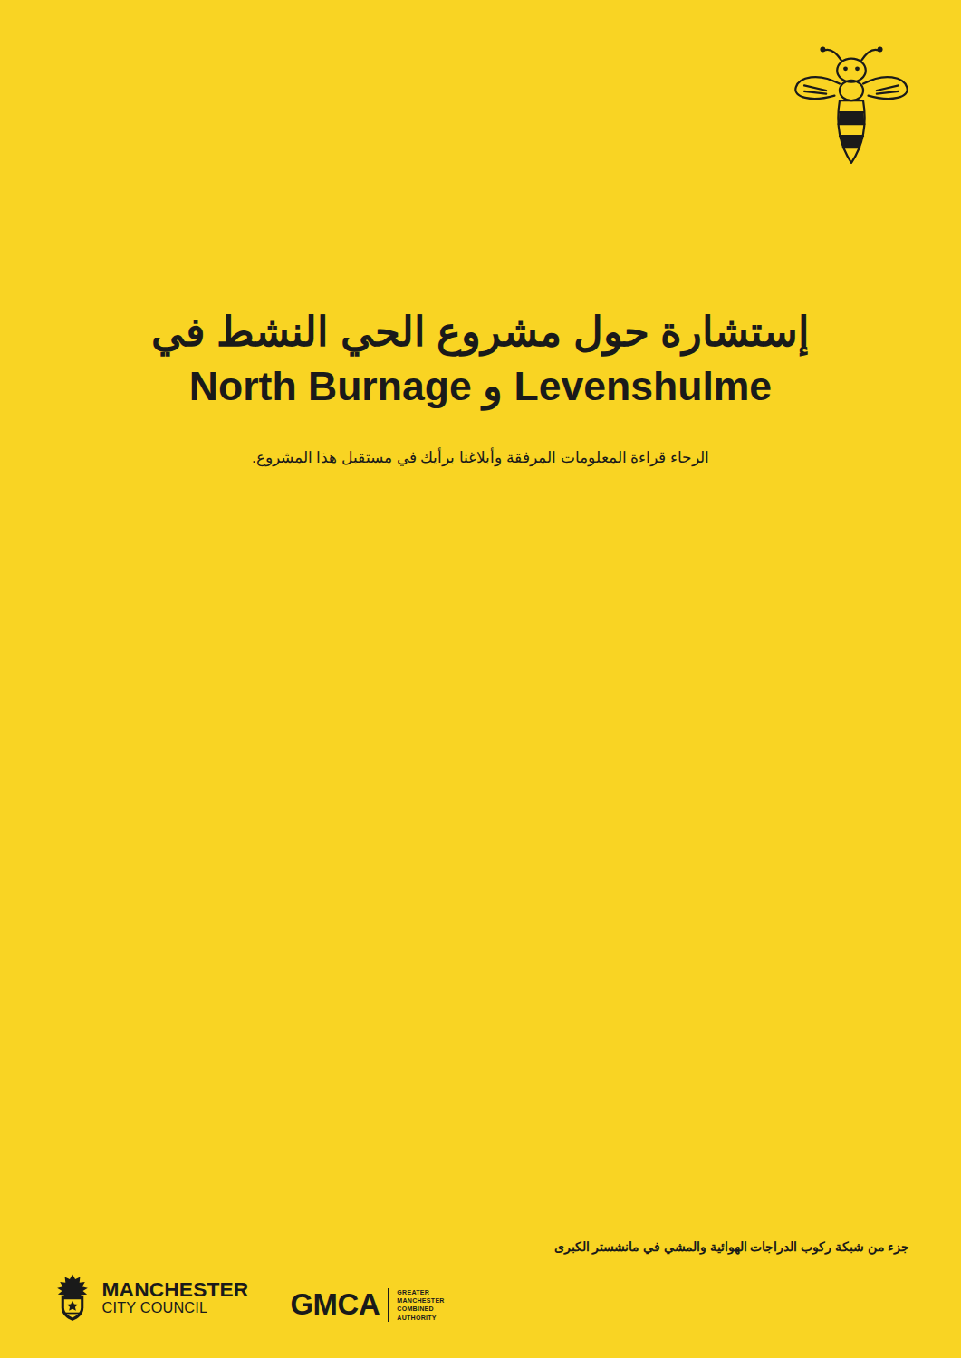إستشارة حول مشروع الحي النشط في
Levenshulme و North Burnage
الرجاء قراءة المعلومات المرفقة وأبلاغنا برأيك في مستقبل هذا المشروع.
جزء من شبكة ركوب الدراجات الهوائية والمشي في مانشستر الكبرى
MANCHESTER CITY COUNCIL
GMCA Greater Manchester Combined Authority